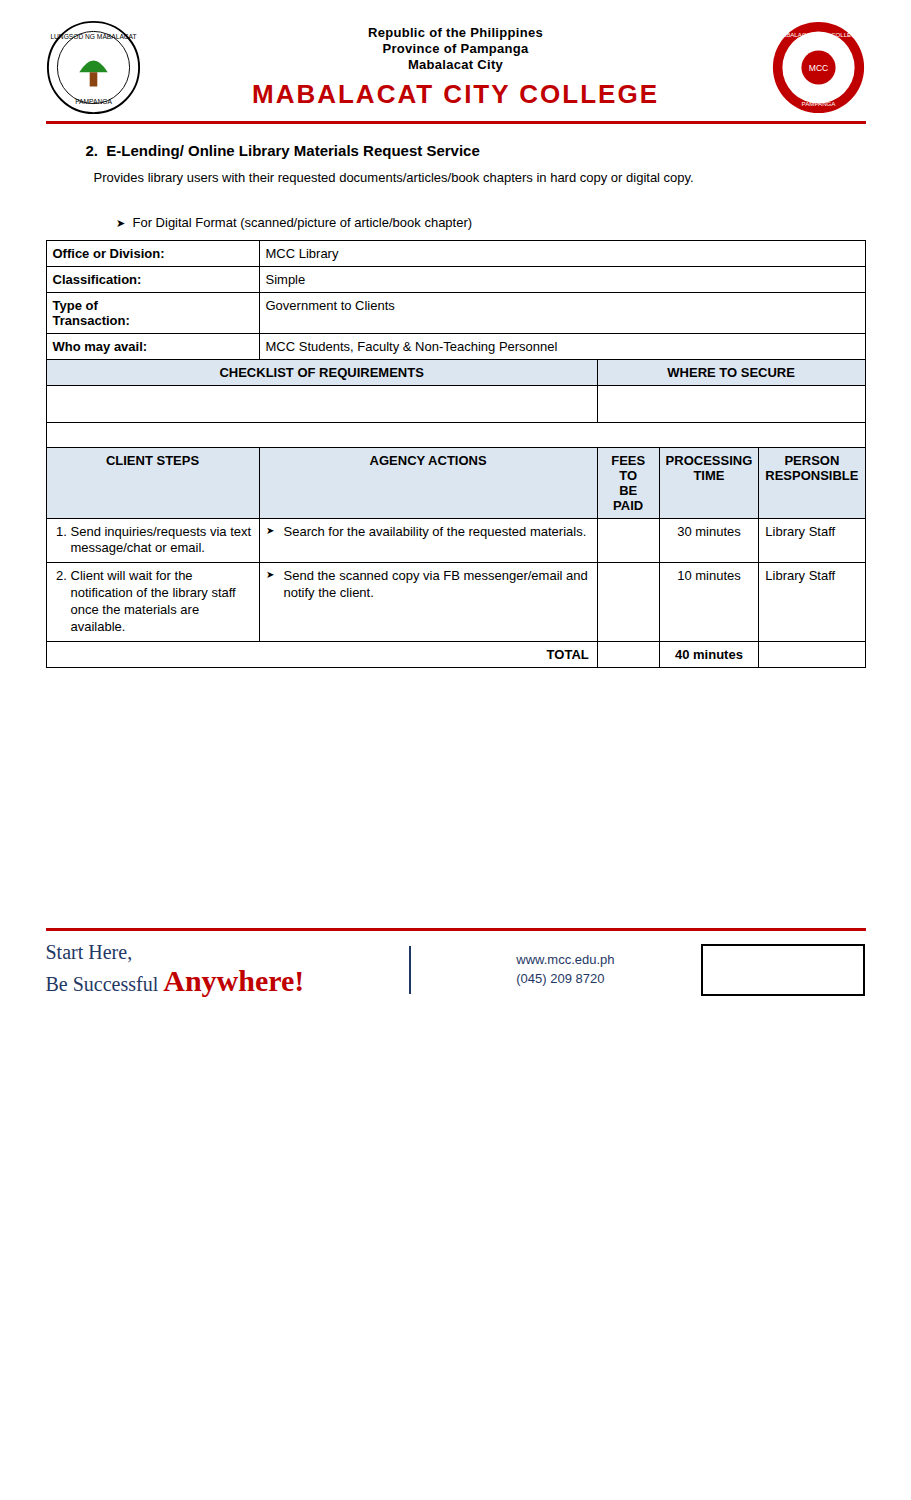Republic of the Philippines
Province of Pampanga
Mabalacat City
MABALACAT CITY COLLEGE
2. E-Lending/ Online Library Materials Request Service
Provides library users with their requested documents/articles/book chapters in hard copy or digital copy.
For Digital Format (scanned/picture of article/book chapter)
| Office or Division: | MCC Library |
| Classification: | Simple |
| Type of Transaction: | Government to Clients |
| Who may avail: | MCC Students, Faculty & Non-Teaching Personnel |
| CHECKLIST OF REQUIREMENTS | WHERE TO SECURE |
| CLIENT STEPS | AGENCY ACTIONS | FEES TO BE PAID | PROCESSING TIME | PERSON RESPONSIBLE |
| Send inquiries/requests via text message/chat or email. | Search for the availability of the requested materials. | | 30 minutes | Library Staff |
| Client will wait for the notification of the library staff once the materials are available. | Send the scanned copy via FB messenger/email and notify the client. | | 10 minutes | Library Staff |
| TOTAL | | 40 minutes | |
Start Here,
Be Successful Anywhere!
www.mcc.edu.ph
(045) 209 8720